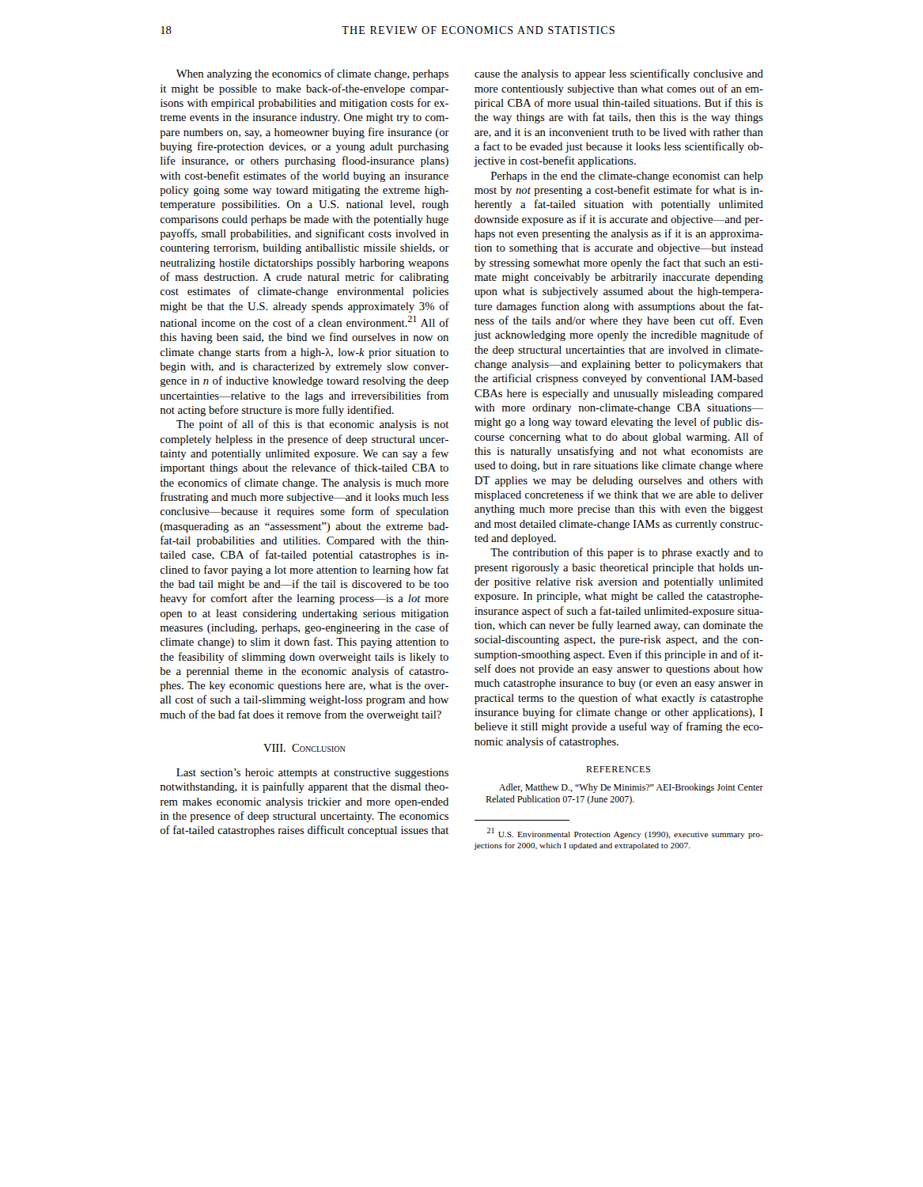18 The Review of Economics and Statistics
When analyzing the economics of climate change, perhaps it might be possible to make back-of-the-envelope comparisons with empirical probabilities and mitigation costs for extreme events in the insurance industry. One might try to compare numbers on, say, a homeowner buying fire insurance (or buying fire-protection devices, or a young adult purchasing life insurance, or others purchasing flood-insurance plans) with cost-benefit estimates of the world buying an insurance policy going some way toward mitigating the extreme high-temperature possibilities. On a U.S. national level, rough comparisons could perhaps be made with the potentially huge payoffs, small probabilities, and significant costs involved in countering terrorism, building antiballistic missile shields, or neutralizing hostile dictatorships possibly harboring weapons of mass destruction. A crude natural metric for calibrating cost estimates of climate-change environmental policies might be that the U.S. already spends approximately 3% of national income on the cost of a clean environment.21 All of this having been said, the bind we find ourselves in now on climate change starts from a high-λ, low-k prior situation to begin with, and is characterized by extremely slow convergence in n of inductive knowledge toward resolving the deep uncertainties—relative to the lags and irreversibilities from not acting before structure is more fully identified.
The point of all of this is that economic analysis is not completely helpless in the presence of deep structural uncertainty and potentially unlimited exposure. We can say a few important things about the relevance of thick-tailed CBA to the economics of climate change. The analysis is much more frustrating and much more subjective—and it looks much less conclusive—because it requires some form of speculation (masquerading as an “assessment”) about the extreme bad-fat-tail probabilities and utilities. Compared with the thin-tailed case, CBA of fat-tailed potential catastrophes is inclined to favor paying a lot more attention to learning how fat the bad tail might be and—if the tail is discovered to be too heavy for comfort after the learning process—is a lot more open to at least considering undertaking serious mitigation measures (including, perhaps, geo-engineering in the case of climate change) to slim it down fast. This paying attention to the feasibility of slimming down overweight tails is likely to be a perennial theme in the economic analysis of catastrophes. The key economic questions here are, what is the overall cost of such a tail-slimming weight-loss program and how much of the bad fat does it remove from the overweight tail?
VIII. Conclusion
Last section’s heroic attempts at constructive suggestions notwithstanding, it is painfully apparent that the dismal theorem makes economic analysis trickier and more open-ended in the presence of deep structural uncertainty. The economics of fat-tailed catastrophes raises difficult conceptual issues that cause the analysis to appear less scientifically conclusive and more contentiously subjective than what comes out of an empirical CBA of more usual thin-tailed situations. But if this is the way things are with fat tails, then this is the way things are, and it is an inconvenient truth to be lived with rather than a fact to be evaded just because it looks less scientifically objective in cost-benefit applications.
Perhaps in the end the climate-change economist can help most by not presenting a cost-benefit estimate for what is inherently a fat-tailed situation with potentially unlimited downside exposure as if it is accurate and objective—and perhaps not even presenting the analysis as if it is an approximation to something that is accurate and objective—but instead by stressing somewhat more openly the fact that such an estimate might conceivably be arbitrarily inaccurate depending upon what is subjectively assumed about the high-temperature damages function along with assumptions about the fatness of the tails and/or where they have been cut off. Even just acknowledging more openly the incredible magnitude of the deep structural uncertainties that are involved in climate-change analysis—and explaining better to policymakers that the artificial crispness conveyed by conventional IAM-based CBAs here is especially and unusually misleading compared with more ordinary non-climate-change CBA situations—might go a long way toward elevating the level of public discourse concerning what to do about global warming. All of this is naturally unsatisfying and not what economists are used to doing, but in rare situations like climate change where DT applies we may be deluding ourselves and others with misplaced concreteness if we think that we are able to deliver anything much more precise than this with even the biggest and most detailed climate-change IAMs as currently constructed and deployed.
The contribution of this paper is to phrase exactly and to present rigorously a basic theoretical principle that holds under positive relative risk aversion and potentially unlimited exposure. In principle, what might be called the catastrophe-insurance aspect of such a fat-tailed unlimited-exposure situation, which can never be fully learned away, can dominate the social-discounting aspect, the pure-risk aspect, and the consumption-smoothing aspect. Even if this principle in and of itself does not provide an easy answer to questions about how much catastrophe insurance to buy (or even an easy answer in practical terms to the question of what exactly is catastrophe insurance buying for climate change or other applications), I believe it still might provide a useful way of framing the economic analysis of catastrophes.
References
Adler, Matthew D., “Why De Minimis?” AEI-Brookings Joint Center Related Publication 07-17 (June 2007).
21 U.S. Environmental Protection Agency (1990), executive summary projections for 2000, which I updated and extrapolated to 2007.